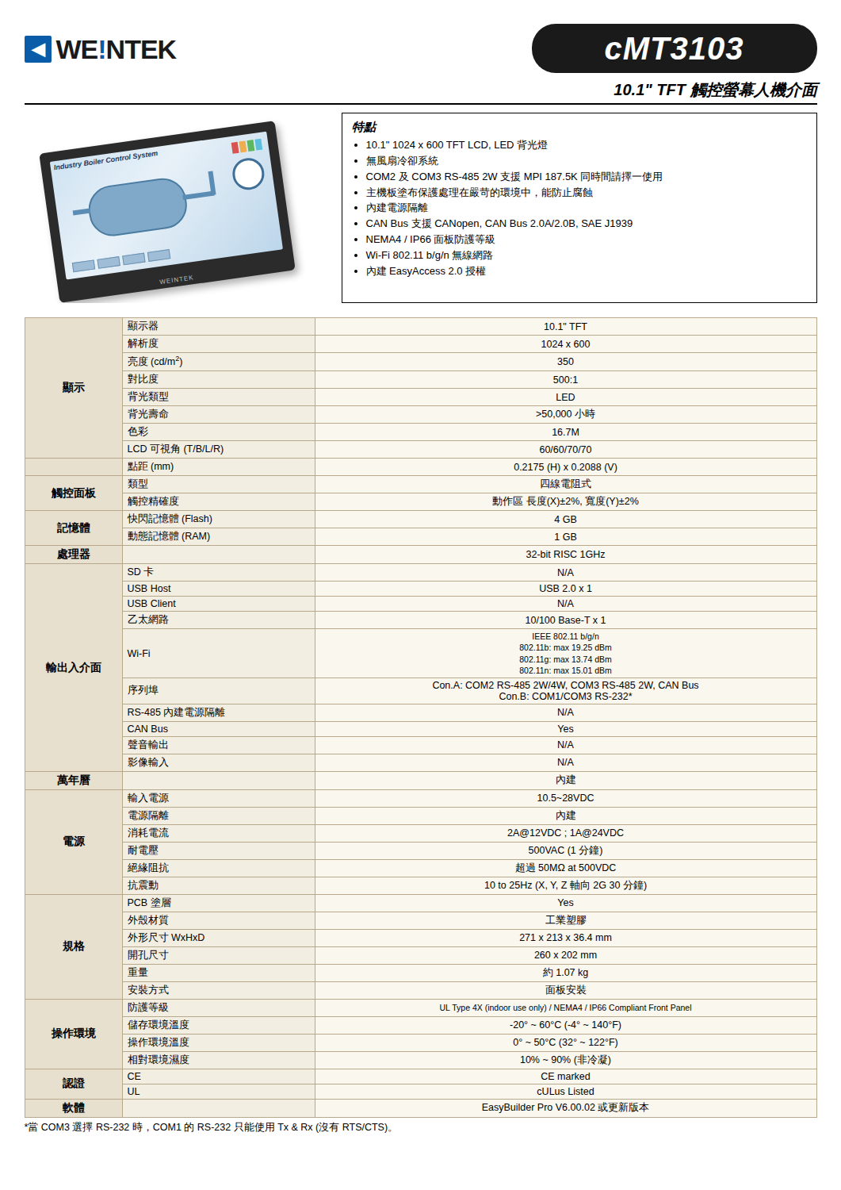◀WE!NTEK
cMT3103
10.1" TFT 觸控螢幕人機介面
Industry Boiler Control System
WEINTEK
特點
10.1" 1024 x 600 TFT LCD, LED 背光燈
無風扇冷卻系統
COM2 及 COM3 RS-485 2W 支援 MPI 187.5K 同時間請擇一使用
主機板塗布保護處理在嚴苛的環境中，能防止腐蝕
內建電源隔離
CAN Bus 支援 CANopen, CAN Bus 2.0A/2.0B, SAE J1939
NEMA4 / IP66 面板防護等級
Wi-Fi 802.11 b/g/n 無線網路
內建 EasyAccess 2.0 授權
| 顯示 | 顯示器 | 10.1" TFT |
| 解析度 | 1024 x 600 |
| 亮度 (cd/m 2 ) | 350 |
| 對比度 | 500:1 |
| 背光類型 | LED |
| 背光壽命 | >50,000 小時 |
| 色彩 | 16.7M |
| LCD 可視角 (T/B/L/R) | 60/60/70/70 |
| | 點距 (mm) | 0.2175 (H) x 0.2088 (V) |
| 觸控面板 | 類型 | 四線電阻式 |
| 觸控精確度 | 動作區 長度(X)±2%, 寬度(Y)±2% |
| 記憶體 | 快閃記憶體 (Flash) | 4 GB |
| 動態記憶體 (RAM) | 1 GB |
| 處理器 | | 32-bit RISC 1GHz |
| 輸出入介面 | SD 卡 | N/A |
| USB Host | USB 2.0 x 1 |
| USB Client | N/A |
| 乙太網路 | 10/100 Base-T x 1 |
| Wi-Fi | IEEE 802.11 b/g/n 802.11b: max 19.25 dBm 802.11g: max 13.74 dBm 802.11n: max 15.01 dBm |
| 序列埠 | Con.A: COM2 RS-485 2W/4W, COM3 RS-485 2W, CAN Bus Con.B: COM1/COM3 RS-232* |
| RS-485 內建電源隔離 | N/A |
| CAN Bus | Yes |
| 聲音輸出 | N/A |
| 影像輸入 | N/A |
| 萬年曆 | | 內建 |
| 電源 | 輸入電源 | 10.5~28VDC |
| 電源隔離 | 內建 |
| 消耗電流 | 2A@12VDC ; 1A@24VDC |
| 耐電壓 | 500VAC (1 分鐘) |
| 絕緣阻抗 | 超過 50MΩ at 500VDC |
| 抗震動 | 10 to 25Hz (X, Y, Z 軸向 2G 30 分鐘) |
| 規格 | PCB 塗層 | Yes |
| 外殼材質 | 工業塑膠 |
| 外形尺寸 WxHxD | 271 x 213 x 36.4 mm |
| 開孔尺寸 | 260 x 202 mm |
| 重量 | 約 1.07 kg |
| 安裝方式 | 面板安裝 |
| 操作環境 | 防護等級 | UL Type 4X (indoor use only) / NEMA4 / IP66 Compliant Front Panel |
| 儲存環境溫度 | -20° ~ 60°C (-4° ~ 140°F) |
| 操作環境溫度 | 0° ~ 50°C (32° ~ 122°F) |
| 相對環境濕度 | 10% ~ 90% (非冷凝) |
| 認證 | CE | CE marked |
| UL | cULus Listed |
| 軟體 | | EasyBuilder Pro V6.00.02 或更新版本 |
*當 COM3 選擇 RS-232 時，COM1 的 RS-232 只能使用 Tx & Rx (沒有 RTS/CTS)。